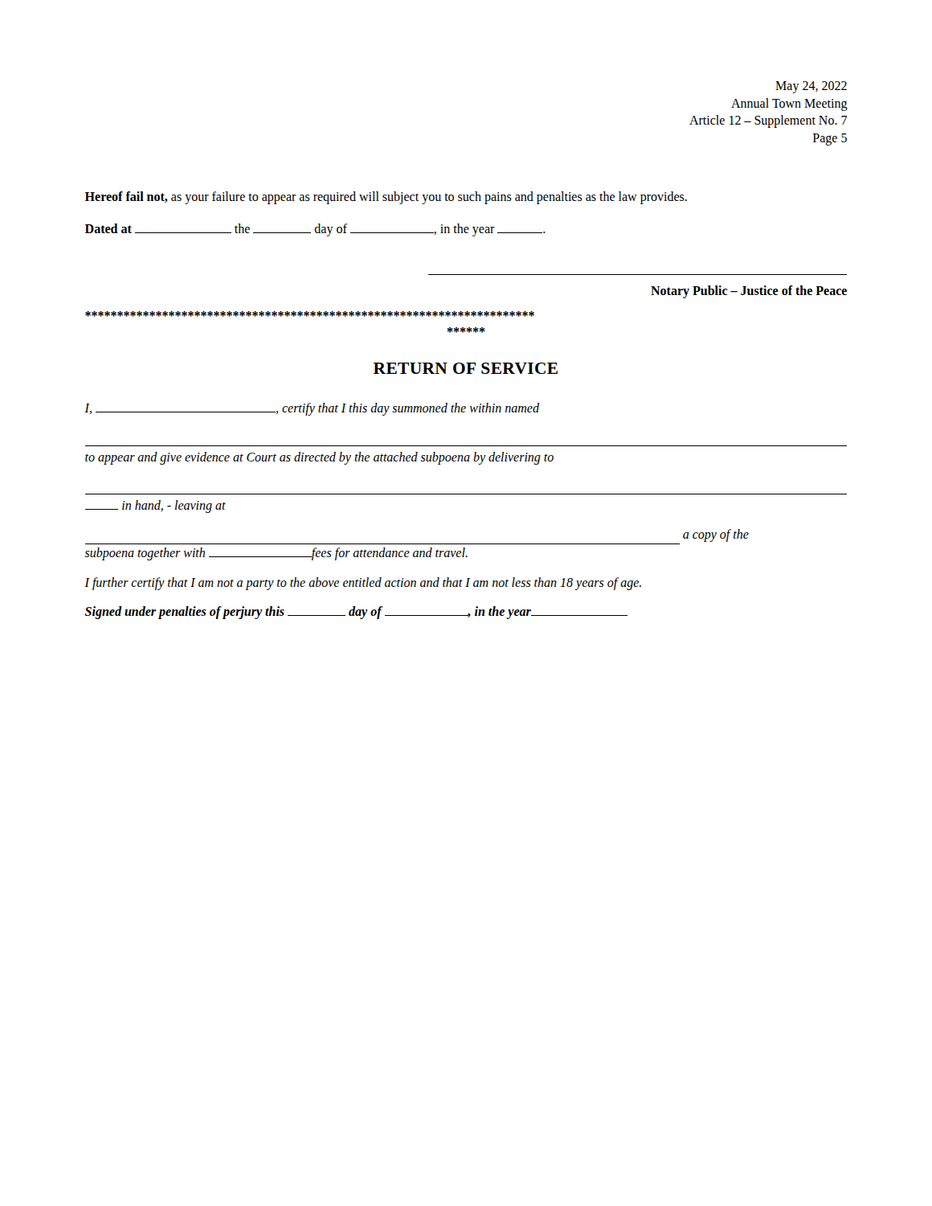May 24, 2022
Annual Town Meeting
Article 12 – Supplement No. 7
Page 5
Hereof fail not, as your failure to appear as required will subject you to such pains and penalties as the law provides.
Dated at the day of , in the year .
Notary Public – Justice of the Peace
**********************************************************************
******
RETURN OF SERVICE
I, , certify that I this day summoned the within named
to appear and give evidence at Court as directed by the attached subpoena by delivering to
in hand, - leaving at
a copy of the
subpoena together with fees for attendance and travel.
I further certify that I am not a party to the above entitled action and that I am not less than 18 years of age.
Signed under penalties of perjury this day of , in the year